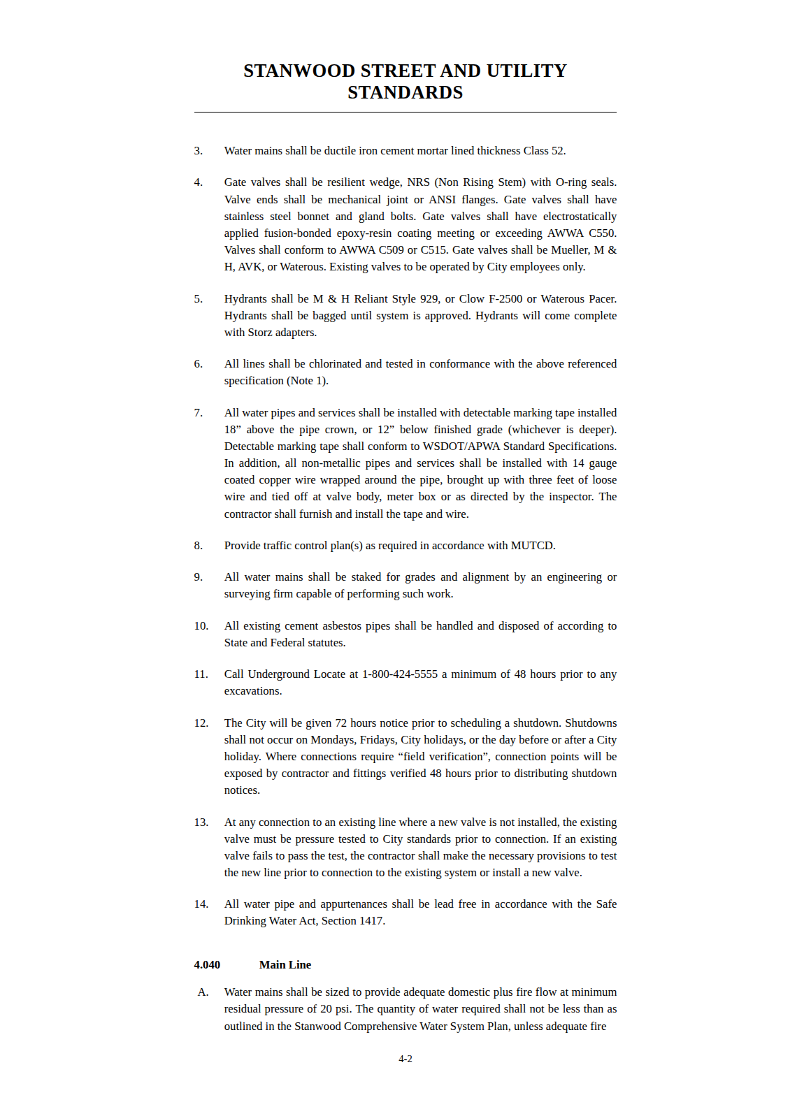STANWOOD STREET AND UTILITY STANDARDS
3. Water mains shall be ductile iron cement mortar lined thickness Class 52.
4. Gate valves shall be resilient wedge, NRS (Non Rising Stem) with O-ring seals. Valve ends shall be mechanical joint or ANSI flanges. Gate valves shall have stainless steel bonnet and gland bolts. Gate valves shall have electrostatically applied fusion-bonded epoxy-resin coating meeting or exceeding AWWA C550. Valves shall conform to AWWA C509 or C515. Gate valves shall be Mueller, M & H, AVK, or Waterous. Existing valves to be operated by City employees only.
5. Hydrants shall be M & H Reliant Style 929, or Clow F-2500 or Waterous Pacer. Hydrants shall be bagged until system is approved. Hydrants will come complete with Storz adapters.
6. All lines shall be chlorinated and tested in conformance with the above referenced specification (Note 1).
7. All water pipes and services shall be installed with detectable marking tape installed 18” above the pipe crown, or 12” below finished grade (whichever is deeper). Detectable marking tape shall conform to WSDOT/APWA Standard Specifications. In addition, all non-metallic pipes and services shall be installed with 14 gauge coated copper wire wrapped around the pipe, brought up with three feet of loose wire and tied off at valve body, meter box or as directed by the inspector. The contractor shall furnish and install the tape and wire.
8. Provide traffic control plan(s) as required in accordance with MUTCD.
9. All water mains shall be staked for grades and alignment by an engineering or surveying firm capable of performing such work.
10. All existing cement asbestos pipes shall be handled and disposed of according to State and Federal statutes.
11. Call Underground Locate at 1-800-424-5555 a minimum of 48 hours prior to any excavations.
12. The City will be given 72 hours notice prior to scheduling a shutdown. Shutdowns shall not occur on Mondays, Fridays, City holidays, or the day before or after a City holiday. Where connections require “field verification”, connection points will be exposed by contractor and fittings verified 48 hours prior to distributing shutdown notices.
13. At any connection to an existing line where a new valve is not installed, the existing valve must be pressure tested to City standards prior to connection. If an existing valve fails to pass the test, the contractor shall make the necessary provisions to test the new line prior to connection to the existing system or install a new valve.
14. All water pipe and appurtenances shall be lead free in accordance with the Safe Drinking Water Act, Section 1417.
4.040 Main Line
A. Water mains shall be sized to provide adequate domestic plus fire flow at minimum residual pressure of 20 psi. The quantity of water required shall not be less than as outlined in the Stanwood Comprehensive Water System Plan, unless adequate fire
4-2